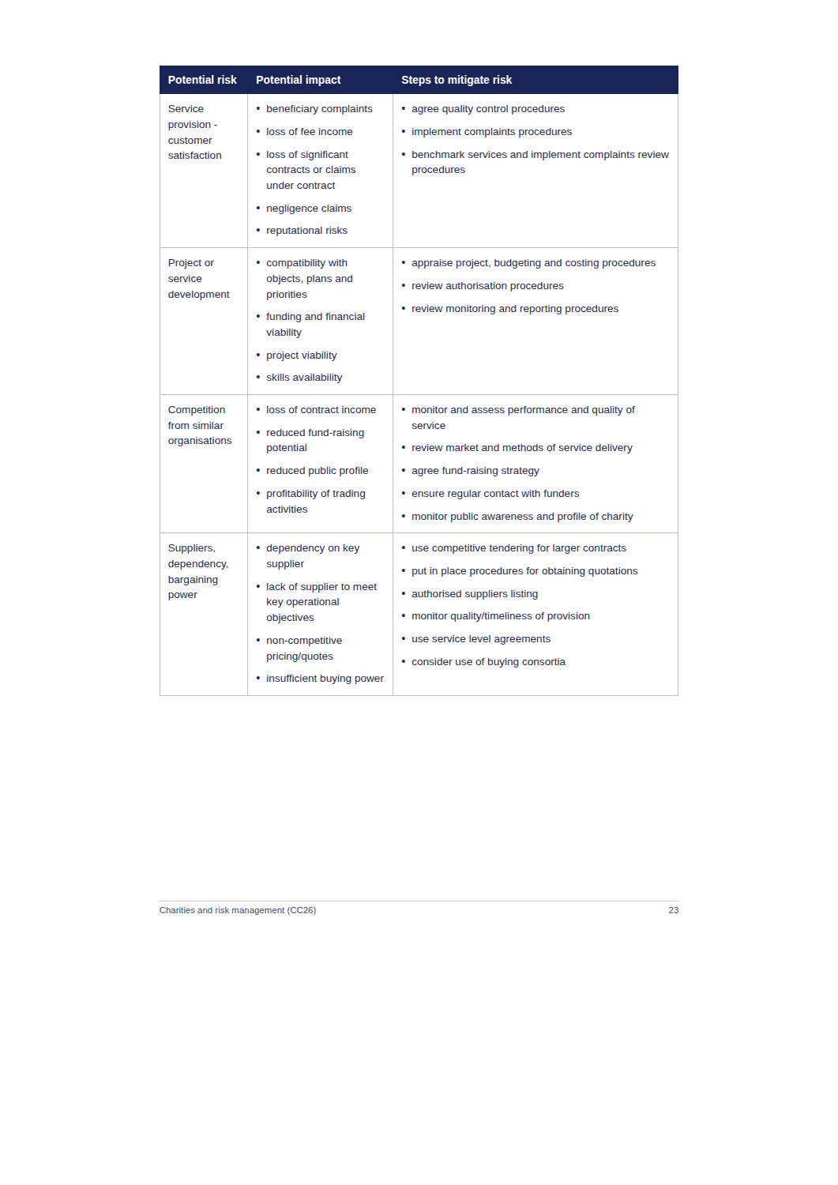| Potential risk | Potential impact | Steps to mitigate risk |
| --- | --- | --- |
| Service provision - customer satisfaction | beneficiary complaints loss of fee income loss of significant contracts or claims under contract negligence claims reputational risks | agree quality control procedures implement complaints procedures benchmark services and implement complaints review procedures |
| Project or service development | compatibility with objects, plans and priorities funding and financial viability project viability skills availability | appraise project, budgeting and costing procedures review authorisation procedures review monitoring and reporting procedures |
| Competition from similar organisations | loss of contract income reduced fund-raising potential reduced public profile profitability of trading activities | monitor and assess performance and quality of service review market and methods of service delivery agree fund-raising strategy ensure regular contact with funders monitor public awareness and profile of charity |
| Suppliers, dependency, bargaining power | dependency on key supplier lack of supplier to meet key operational objectives non-competitive pricing/quotes insufficient buying power | use competitive tendering for larger contracts put in place procedures for obtaining quotations authorised suppliers listing monitor quality/timeliness of provision use service level agreements consider use of buying consortia |
Charities and risk management (CC26) 23